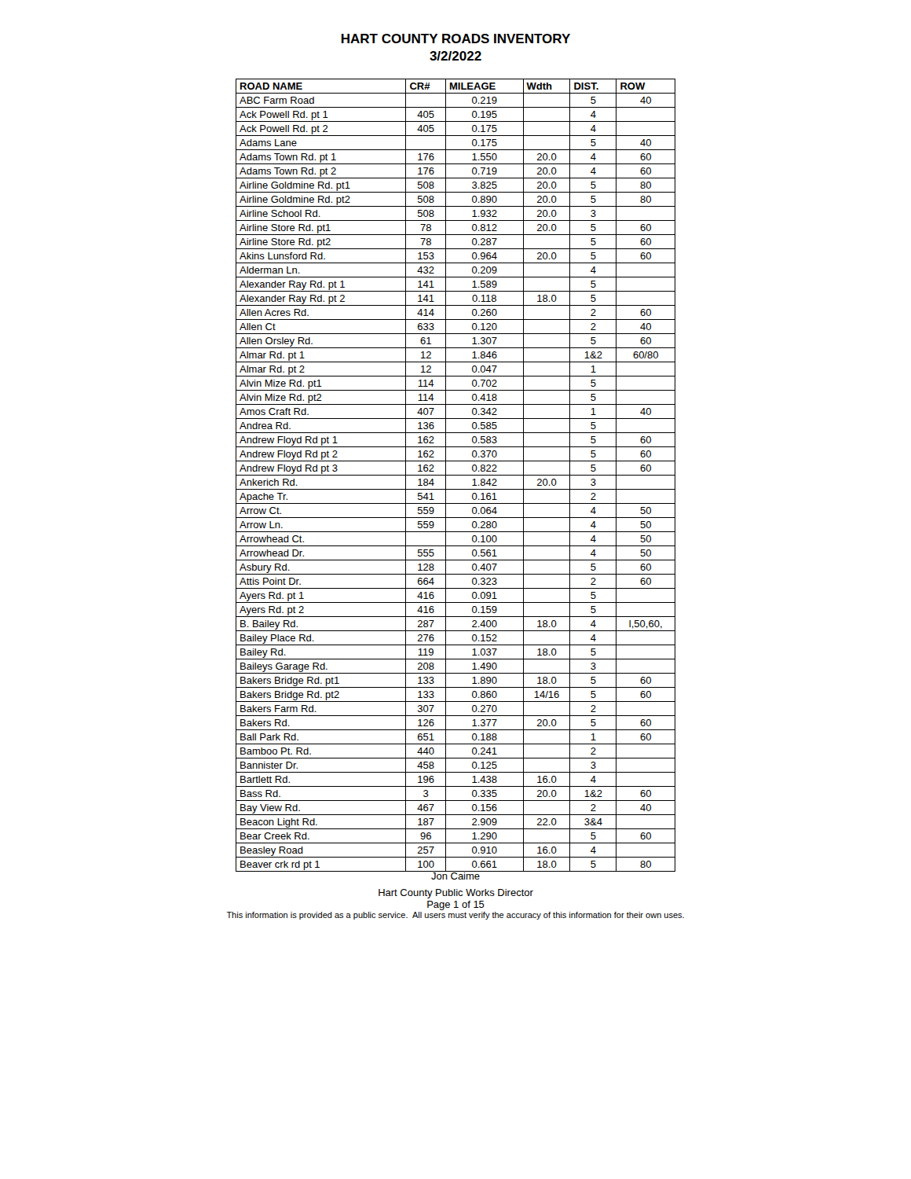HART COUNTY ROADS INVENTORY
3/2/2022
| ROAD NAME | CR# | MILEAGE | Wdth | DIST. | ROW |
| --- | --- | --- | --- | --- | --- |
| ABC Farm Road | | 0.219 | | 5 | 40 |
| Ack Powell Rd. pt 1 | 405 | 0.195 | | 4 | |
| Ack Powell Rd. pt 2 | 405 | 0.175 | | 4 | |
| Adams Lane | | 0.175 | | 5 | 40 |
| Adams Town Rd. pt 1 | 176 | 1.550 | 20.0 | 4 | 60 |
| Adams Town Rd. pt 2 | 176 | 0.719 | 20.0 | 4 | 60 |
| Airline Goldmine Rd. pt1 | 508 | 3.825 | 20.0 | 5 | 80 |
| Airline Goldmine Rd. pt2 | 508 | 0.890 | 20.0 | 5 | 80 |
| Airline School Rd. | 508 | 1.932 | 20.0 | 3 | |
| Airline Store Rd. pt1 | 78 | 0.812 | 20.0 | 5 | 60 |
| Airline Store Rd. pt2 | 78 | 0.287 | | 5 | 60 |
| Akins Lunsford Rd. | 153 | 0.964 | 20.0 | 5 | 60 |
| Alderman Ln. | 432 | 0.209 | | 4 | |
| Alexander Ray Rd. pt 1 | 141 | 1.589 | | 5 | |
| Alexander Ray Rd. pt 2 | 141 | 0.118 | 18.0 | 5 | |
| Allen Acres Rd. | 414 | 0.260 | | 2 | 60 |
| Allen Ct | 633 | 0.120 | | 2 | 40 |
| Allen Orsley Rd. | 61 | 1.307 | | 5 | 60 |
| Almar Rd. pt 1 | 12 | 1.846 | | 1&2 | 60/80 |
| Almar Rd. pt 2 | 12 | 0.047 | | 1 | |
| Alvin Mize Rd. pt1 | 114 | 0.702 | | 5 | |
| Alvin Mize Rd. pt2 | 114 | 0.418 | | 5 | |
| Amos Craft Rd. | 407 | 0.342 | | 1 | 40 |
| Andrea Rd. | 136 | 0.585 | | 5 | |
| Andrew Floyd Rd pt 1 | 162 | 0.583 | | 5 | 60 |
| Andrew Floyd Rd pt 2 | 162 | 0.370 | | 5 | 60 |
| Andrew Floyd Rd pt 3 | 162 | 0.822 | | 5 | 60 |
| Ankerich Rd. | 184 | 1.842 | 20.0 | 3 | |
| Apache Tr. | 541 | 0.161 | | 2 | |
| Arrow Ct. | 559 | 0.064 | | 4 | 50 |
| Arrow Ln. | 559 | 0.280 | | 4 | 50 |
| Arrowhead Ct. | | 0.100 | | 4 | 50 |
| Arrowhead Dr. | 555 | 0.561 | | 4 | 50 |
| Asbury Rd. | 128 | 0.407 | | 5 | 60 |
| Attis Point Dr. | 664 | 0.323 | | 2 | 60 |
| Ayers Rd. pt 1 | 416 | 0.091 | | 5 | |
| Ayers Rd. pt 2 | 416 | 0.159 | | 5 | |
| B. Bailey Rd. | 287 | 2.400 | 18.0 | 4 | l,50,60, |
| Bailey Place Rd. | 276 | 0.152 | | 4 | |
| Bailey Rd. | 119 | 1.037 | 18.0 | 5 | |
| Baileys Garage Rd. | 208 | 1.490 | | 3 | |
| Bakers Bridge Rd. pt1 | 133 | 1.890 | 18.0 | 5 | 60 |
| Bakers Bridge Rd. pt2 | 133 | 0.860 | 14/16 | 5 | 60 |
| Bakers Farm Rd. | 307 | 0.270 | | 2 | |
| Bakers Rd. | 126 | 1.377 | 20.0 | 5 | 60 |
| Ball Park Rd. | 651 | 0.188 | | 1 | 60 |
| Bamboo Pt. Rd. | 440 | 0.241 | | 2 | |
| Bannister Dr. | 458 | 0.125 | | 3 | |
| Bartlett Rd. | 196 | 1.438 | 16.0 | 4 | |
| Bass Rd. | 3 | 0.335 | 20.0 | 1&2 | 60 |
| Bay View Rd. | 467 | 0.156 | | 2 | 40 |
| Beacon Light Rd. | 187 | 2.909 | 22.0 | 3&4 | |
| Bear Creek Rd. | 96 | 1.290 | | 5 | 60 |
| Beasley Road | 257 | 0.910 | 16.0 | 4 | |
| Beaver crk rd pt 1 | 100 | 0.661 | 18.0 | 5 | 80 |
Jon Caime
Hart County Public Works Director
Page 1 of 15
This information is provided as a public service. All users must verify the accuracy of this information for their own uses.